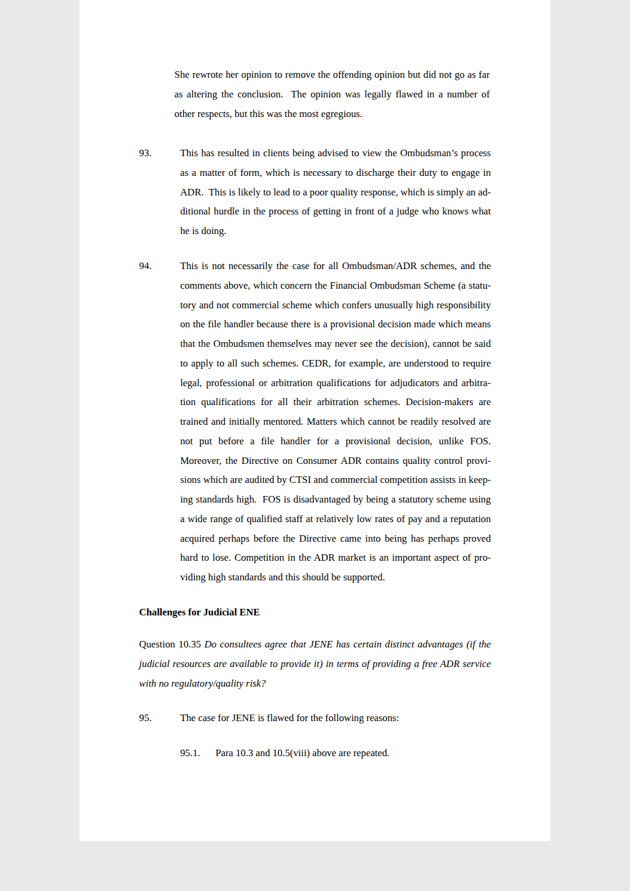She rewrote her opinion to remove the offending opinion but did not go as far as altering the conclusion. The opinion was legally flawed in a number of other respects, but this was the most egregious.
93. This has resulted in clients being advised to view the Ombudsman’s process as a matter of form, which is necessary to discharge their duty to engage in ADR. This is likely to lead to a poor quality response, which is simply an additional hurdle in the process of getting in front of a judge who knows what he is doing.
94. This is not necessarily the case for all Ombudsman/ADR schemes, and the comments above, which concern the Financial Ombudsman Scheme (a statutory and not commercial scheme which confers unusually high responsibility on the file handler because there is a provisional decision made which means that the Ombudsmen themselves may never see the decision), cannot be said to apply to all such schemes. CEDR, for example, are understood to require legal, professional or arbitration qualifications for adjudicators and arbitration qualifications for all their arbitration schemes. Decision-makers are trained and initially mentored. Matters which cannot be readily resolved are not put before a file handler for a provisional decision, unlike FOS. Moreover, the Directive on Consumer ADR contains quality control provisions which are audited by CTSI and commercial competition assists in keeping standards high. FOS is disadvantaged by being a statutory scheme using a wide range of qualified staff at relatively low rates of pay and a reputation acquired perhaps before the Directive came into being has perhaps proved hard to lose. Competition in the ADR market is an important aspect of providing high standards and this should be supported.
Challenges for Judicial ENE
Question 10.35 Do consultees agree that JENE has certain distinct advantages (if the judicial resources are available to provide it) in terms of providing a free ADR service with no regulatory/quality risk?
95. The case for JENE is flawed for the following reasons:
95.1. Para 10.3 and 10.5(viii) above are repeated.